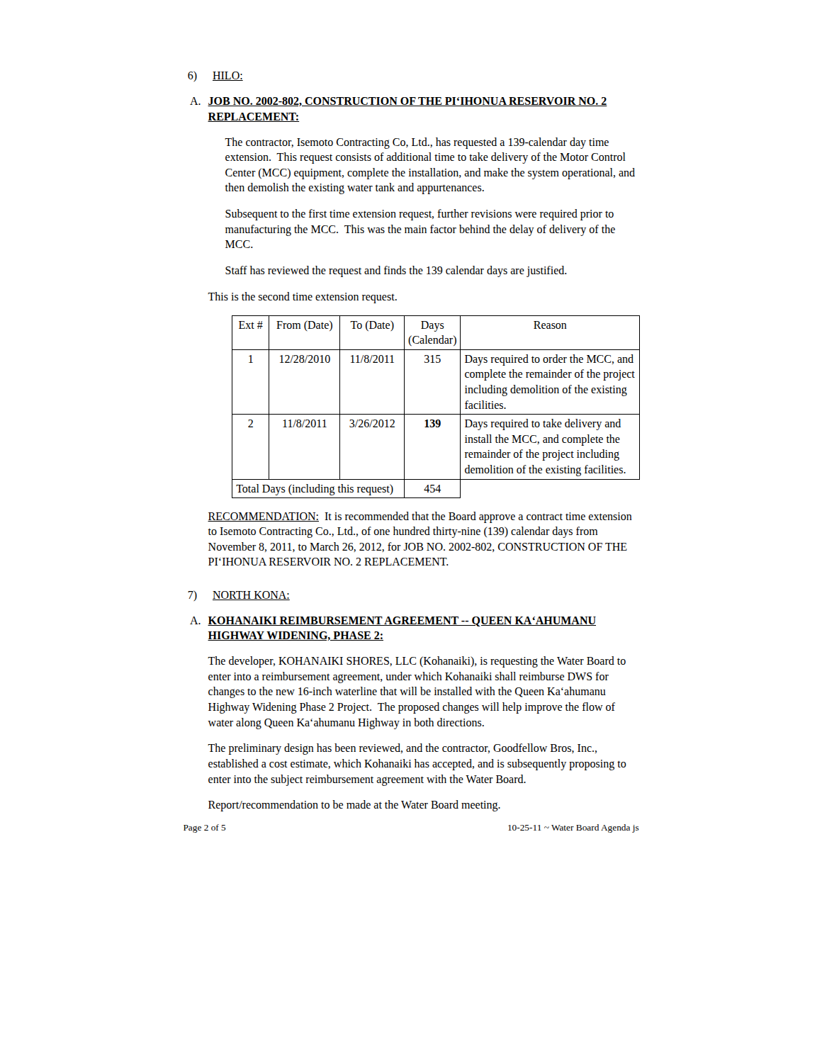6)
HILO:
A.
JOB NO. 2002-802, CONSTRUCTION OF THE PIʻIHONUA RESERVOIR NO. 2 REPLACEMENT:
The contractor, Isemoto Contracting Co, Ltd., has requested a 139-calendar day time extension. This request consists of additional time to take delivery of the Motor Control Center (MCC) equipment, complete the installation, and make the system operational, and then demolish the existing water tank and appurtenances.
Subsequent to the first time extension request, further revisions were required prior to manufacturing the MCC. This was the main factor behind the delay of delivery of the MCC.
Staff has reviewed the request and finds the 139 calendar days are justified.
This is the second time extension request.
| Ext # | From (Date) | To (Date) | Days (Calendar) | Reason |
| --- | --- | --- | --- | --- |
| 1 | 12/28/2010 | 11/8/2011 | 315 | Days required to order the MCC, and complete the remainder of the project including demolition of the existing facilities. |
| 2 | 11/8/2011 | 3/26/2012 | 139 | Days required to take delivery and install the MCC, and complete the remainder of the project including demolition of the existing facilities. |
| Total Days (including this request) | 454 | |
RECOMMENDATION: It is recommended that the Board approve a contract time extension to Isemoto Contracting Co., Ltd., of one hundred thirty-nine (139) calendar days from November 8, 2011, to March 26, 2012, for JOB NO. 2002-802, CONSTRUCTION OF THE PIʻIHONUA RESERVOIR NO. 2 REPLACEMENT.
7)
NORTH KONA:
A.
KOHANAIKI REIMBURSEMENT AGREEMENT -- QUEEN KAʻAHUMANU HIGHWAY WIDENING, PHASE 2:
The developer, KOHANAIKI SHORES, LLC (Kohanaiki), is requesting the Water Board to enter into a reimbursement agreement, under which Kohanaiki shall reimburse DWS for changes to the new 16-inch waterline that will be installed with the Queen Kaʻahumanu Highway Widening Phase 2 Project. The proposed changes will help improve the flow of water along Queen Kaʻahumanu Highway in both directions.
The preliminary design has been reviewed, and the contractor, Goodfellow Bros, Inc., established a cost estimate, which Kohanaiki has accepted, and is subsequently proposing to enter into the subject reimbursement agreement with the Water Board.
Report/recommendation to be made at the Water Board meeting.
Page 2 of 5
10-25-11 ~ Water Board Agenda js